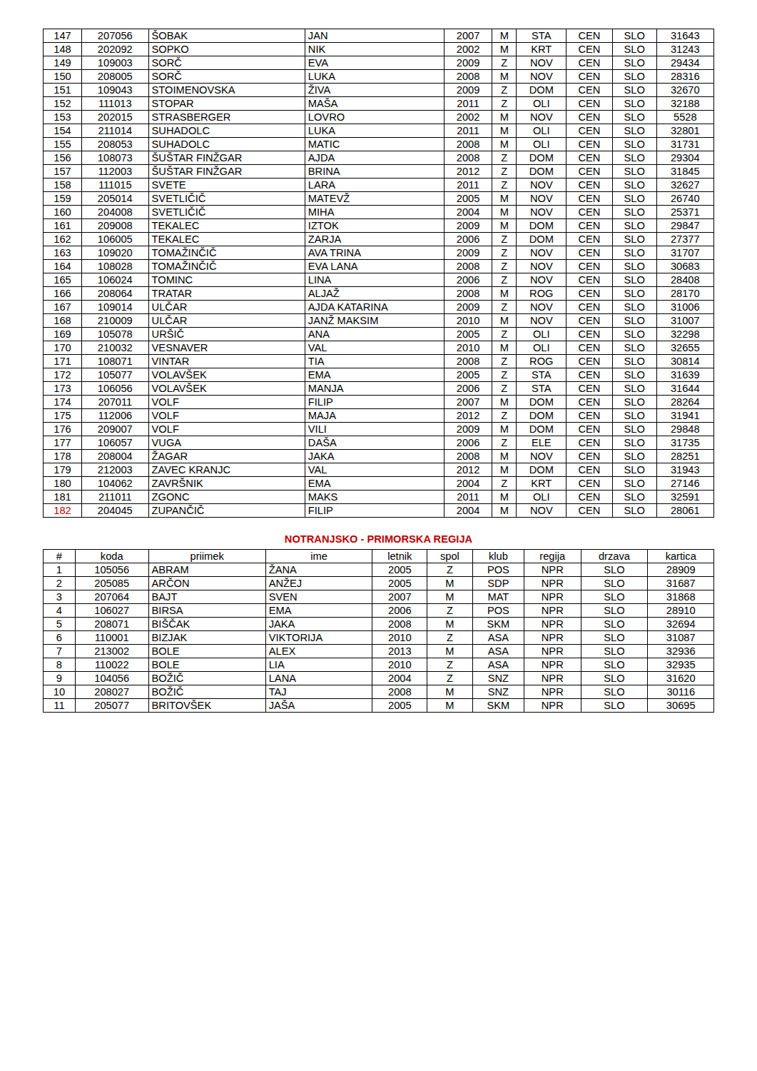| 147 | 207056 | ŠOBAK | JAN | 2007 | M | STA | CEN | SLO | 31643 |
| 148 | 202092 | SOPKO | NIK | 2002 | M | KRT | CEN | SLO | 31243 |
| 149 | 109003 | SORČ | EVA | 2009 | Z | NOV | CEN | SLO | 29434 |
| 150 | 208005 | SORČ | LUKA | 2008 | M | NOV | CEN | SLO | 28316 |
| 151 | 109043 | STOIMENOVSKA | ŽIVA | 2009 | Z | DOM | CEN | SLO | 32670 |
| 152 | 111013 | STOPAR | MAŠA | 2011 | Z | OLI | CEN | SLO | 32188 |
| 153 | 202015 | STRASBERGER | LOVRO | 2002 | M | NOV | CEN | SLO | 5528 |
| 154 | 211014 | SUHADOLC | LUKA | 2011 | M | OLI | CEN | SLO | 32801 |
| 155 | 208053 | SUHADOLC | MATIC | 2008 | M | OLI | CEN | SLO | 31731 |
| 156 | 108073 | ŠUŠTAR FINŽGAR | AJDA | 2008 | Z | DOM | CEN | SLO | 29304 |
| 157 | 112003 | ŠUŠTAR FINŽGAR | BRINA | 2012 | Z | DOM | CEN | SLO | 31845 |
| 158 | 111015 | SVETE | LARA | 2011 | Z | NOV | CEN | SLO | 32627 |
| 159 | 205014 | SVETLIČIČ | MATEVŽ | 2005 | M | NOV | CEN | SLO | 26740 |
| 160 | 204008 | SVETLIČIČ | MIHA | 2004 | M | NOV | CEN | SLO | 25371 |
| 161 | 209008 | TEKALEC | IZTOK | 2009 | M | DOM | CEN | SLO | 29847 |
| 162 | 106005 | TEKALEC | ZARJA | 2006 | Z | DOM | CEN | SLO | 27377 |
| 163 | 109020 | TOMAŽINČIČ | AVA TRINA | 2009 | Z | NOV | CEN | SLO | 31707 |
| 164 | 108028 | TOMAŽINČIČ | EVA LANA | 2008 | Z | NOV | CEN | SLO | 30683 |
| 165 | 106024 | TOMINC | LINA | 2006 | Z | NOV | CEN | SLO | 28408 |
| 166 | 208064 | TRATAR | ALJAŽ | 2008 | M | ROG | CEN | SLO | 28170 |
| 167 | 109014 | ULČAR | AJDA KATARINA | 2009 | Z | NOV | CEN | SLO | 31006 |
| 168 | 210009 | ULČAR | JANŽ MAKSIM | 2010 | M | NOV | CEN | SLO | 31007 |
| 169 | 105078 | URŠIČ | ANA | 2005 | Z | OLI | CEN | SLO | 32298 |
| 170 | 210032 | VESNAVER | VAL | 2010 | M | OLI | CEN | SLO | 32655 |
| 171 | 108071 | VINTAR | TIA | 2008 | Z | ROG | CEN | SLO | 30814 |
| 172 | 105077 | VOLAVŠEK | EMA | 2005 | Z | STA | CEN | SLO | 31639 |
| 173 | 106056 | VOLAVŠEK | MANJA | 2006 | Z | STA | CEN | SLO | 31644 |
| 174 | 207011 | VOLF | FILIP | 2007 | M | DOM | CEN | SLO | 28264 |
| 175 | 112006 | VOLF | MAJA | 2012 | Z | DOM | CEN | SLO | 31941 |
| 176 | 209007 | VOLF | VILI | 2009 | M | DOM | CEN | SLO | 29848 |
| 177 | 106057 | VUGA | DAŠA | 2006 | Z | ELE | CEN | SLO | 31735 |
| 178 | 208004 | ŽAGAR | JAKA | 2008 | M | NOV | CEN | SLO | 28251 |
| 179 | 212003 | ZAVEC KRANJC | VAL | 2012 | M | DOM | CEN | SLO | 31943 |
| 180 | 104062 | ZAVRŠNIK | EMA | 2004 | Z | KRT | CEN | SLO | 27146 |
| 181 | 211011 | ZGONC | MAKS | 2011 | M | OLI | CEN | SLO | 32591 |
| 182 | 204045 | ZUPANČIČ | FILIP | 2004 | M | NOV | CEN | SLO | 28061 |
NOTRANJSKO - PRIMORSKA REGIJA
| # | koda | priimek | ime | letnik | spol | klub | regija | drzava | kartica |
| 1 | 105056 | ABRAM | ŽANA | 2005 | Z | POS | NPR | SLO | 28909 |
| 2 | 205085 | ARČON | ANŽEJ | 2005 | M | SDP | NPR | SLO | 31687 |
| 3 | 207064 | BAJT | SVEN | 2007 | M | MAT | NPR | SLO | 31868 |
| 4 | 106027 | BIRSA | EMA | 2006 | Z | POS | NPR | SLO | 28910 |
| 5 | 208071 | BIŠČAK | JAKA | 2008 | M | SKM | NPR | SLO | 32694 |
| 6 | 110001 | BIZJAK | VIKTORIJA | 2010 | Z | ASA | NPR | SLO | 31087 |
| 7 | 213002 | BOLE | ALEX | 2013 | M | ASA | NPR | SLO | 32936 |
| 8 | 110022 | BOLE | LIA | 2010 | Z | ASA | NPR | SLO | 32935 |
| 9 | 104056 | BOŽIČ | LANA | 2004 | Z | SNZ | NPR | SLO | 31620 |
| 10 | 208027 | BOŽIČ | TAJ | 2008 | M | SNZ | NPR | SLO | 30116 |
| 11 | 205077 | BRITOVŠEK | JAŠA | 2005 | M | SKM | NPR | SLO | 30695 |